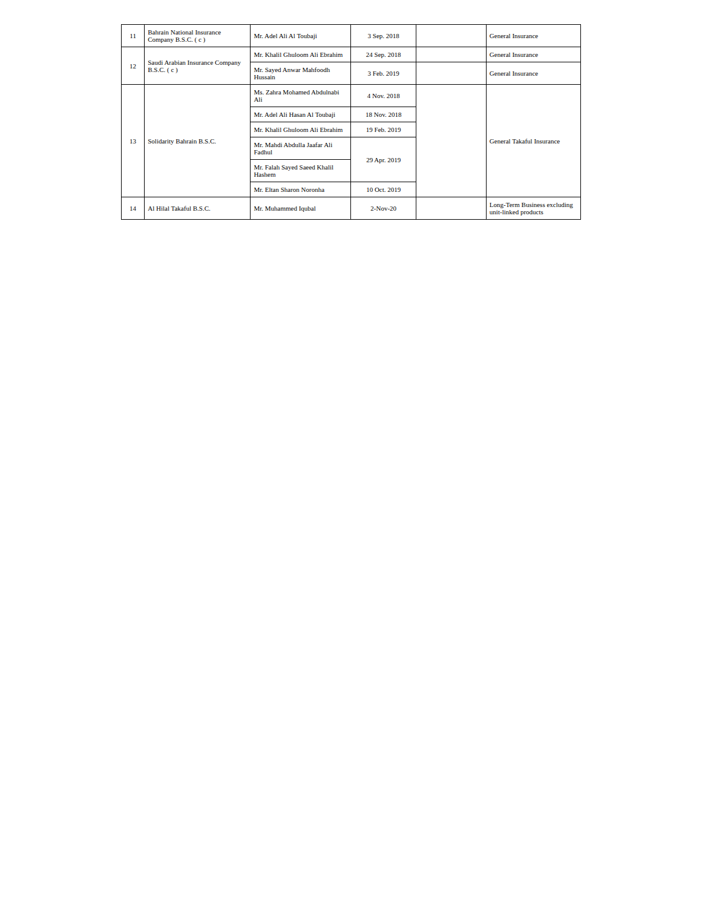| 11 | Bahrain National Insurance Company B.S.C. ( c ) | Mr. Adel Ali Al Toubaji | 3 Sep. 2018 | | General Insurance |
| 12 | Saudi Arabian Insurance Company B.S.C. ( c ) | Mr. Khalil Ghuloom Ali Ebrahim | 24 Sep. 2018 | | General Insurance |
| Mr. Sayed Anwar Mahfoodh Hussain | 3 Feb. 2019 | | General Insurance |
| 13 | Solidarity Bahrain B.S.C. | Ms. Zahra Mohamed Abdulnabi Ali | 4 Nov. 2018 | | General Takaful Insurance |
| Mr. Adel Ali Hasan Al Toubaji | 18 Nov. 2018 |
| Mr. Khalil Ghuloom Ali Ebrahim | 19 Feb. 2019 |
| Mr. Mahdi Abdulla Jaafar Ali Fadhul | 29 Apr. 2019 |
| Mr. Falah Sayed Saeed Khalil Hashem |
| Mr. Eltan Sharon Noronha | 10 Oct. 2019 |
| 14 | Al Hilal Takaful B.S.C. | Mr. Muhammed Iqubal | 2-Nov-20 | | Long-Term Business excluding unit-linked products |